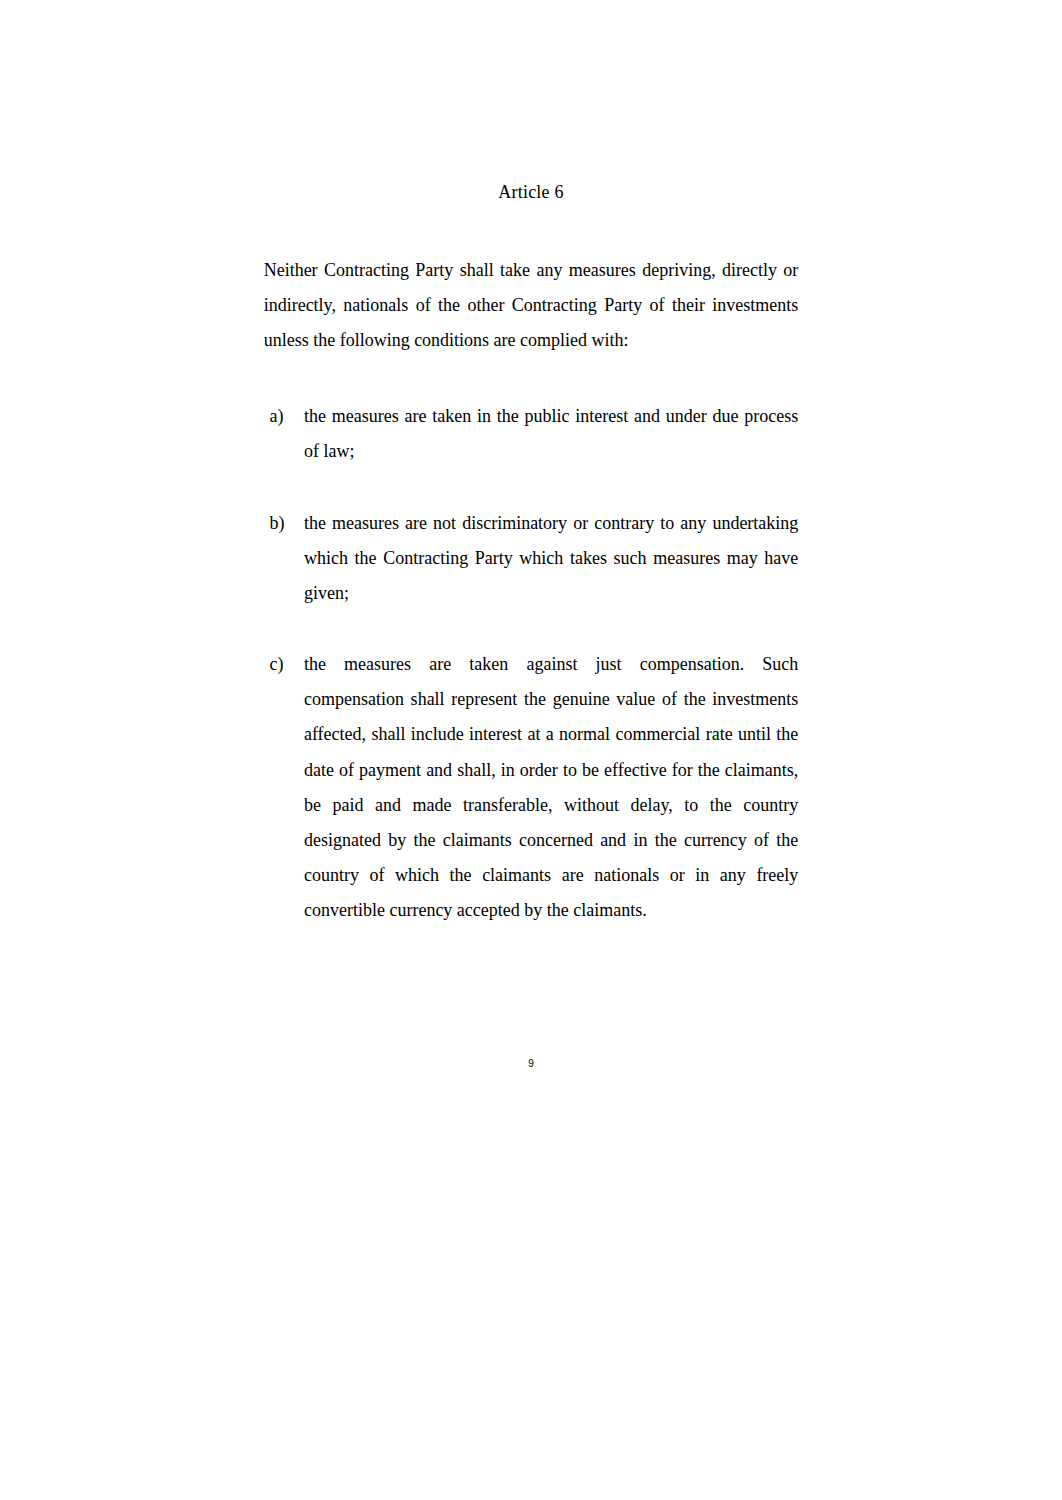Article 6
Neither Contracting Party shall take any measures depriving, directly or indirectly, nationals of the other Contracting Party of their investments unless the following conditions are complied with:
a) the measures are taken in the public interest and under due process of law;
b) the measures are not discriminatory or contrary to any undertaking which the Contracting Party which takes such measures may have given;
c) the measures are taken against just compensation. Such compensation shall represent the genuine value of the investments affected, shall include interest at a normal commercial rate until the date of payment and shall, in order to be effective for the claimants, be paid and made transferable, without delay, to the country designated by the claimants concerned and in the currency of the country of which the claimants are nationals or in any freely convertible currency accepted by the claimants.
9